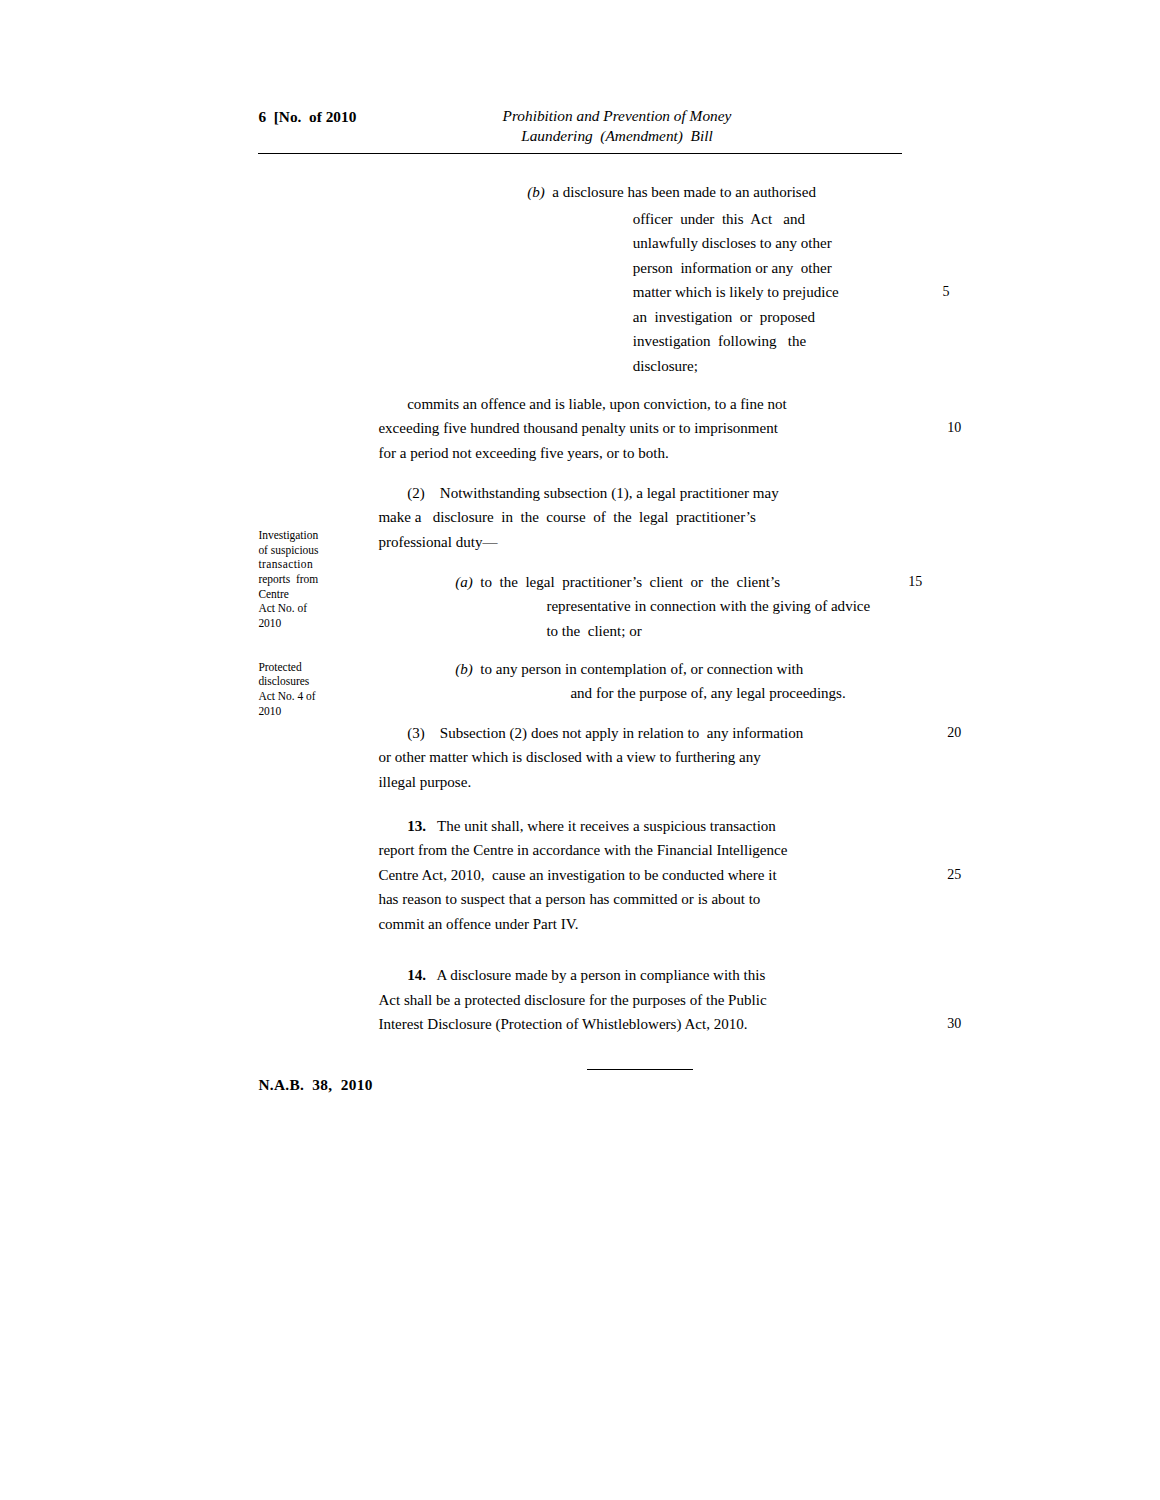6 [No. of 2010
Prohibition and Prevention of Money
Laundering (Amendment) Bill
Investigation
of suspicious
transaction
reports from
Centre
Act No. of
2010
Protected
disclosures
Act No. 4 of
2010
(b) a disclosure has been made to an authorised
officer under this Act and
unlawfully discloses to any other
person information or any other
matter which is likely to prejudice5
an investigation or proposed
investigation following the
disclosure;
commits an offence and is liable, upon conviction, to a fine not
exceeding five hundred thousand penalty units or to imprisonment10
for a period not exceeding five years, or to both.
(2) Notwithstanding subsection (1), a legal practitioner may
make a disclosure in the course of the legal practitioner’s
professional duty—
(a) to the legal practitioner’s client or the client’s15
representative in connection with the giving of advice
to the client; or
(b) to any person in contemplation of, or connection with
and for the purpose of, any legal proceedings.
(3) Subsection (2) does not apply in relation to any information20
or other matter which is disclosed with a view to furthering any
illegal purpose.
13. The unit shall, where it receives a suspicious transaction
report from the Centre in accordance with the Financial Intelligence
Centre Act, 2010, cause an investigation to be conducted where it25
has reason to suspect that a person has committed or is about to
commit an offence under Part IV.
14. A disclosure made by a person in compliance with this
Act shall be a protected disclosure for the purposes of the Public
Interest Disclosure (Protection of Whistleblowers) Act, 2010.30
N.A.B. 38, 2010